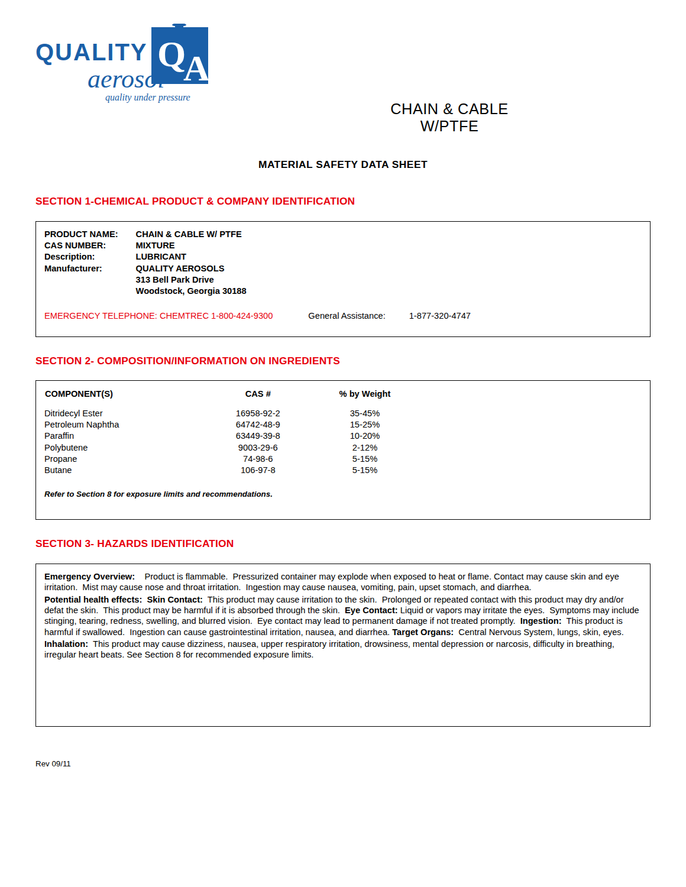Q A QUALITY aerosol quality under pressure
CHAIN & CABLE
W/PTFE
MATERIAL SAFETY DATA SHEET
SECTION 1-CHEMICAL PRODUCT & COMPANY IDENTIFICATION
| PRODUCT NAME: | CHAIN & CABLE W/ PTFE |
| CAS NUMBER: | MIXTURE |
| Description: | LUBRICANT |
| Manufacturer: | QUALITY AEROSOLS |
| | 313 Bell Park Drive |
| | Woodstock, Georgia 30188 |
EMERGENCY TELEPHONE: CHEMTREC 1-800-424-9300 General Assistance: 1-877-320-4747
SECTION 2- COMPOSITION/INFORMATION ON INGREDIENTS
| COMPONENT(S) | CAS # | % by Weight |
| --- | --- | --- |
| Ditridecyl Ester | 16958-92-2 | 35-45% |
| Petroleum Naphtha | 64742-48-9 | 15-25% |
| Paraffin | 63449-39-8 | 10-20% |
| Polybutene | 9003-29-6 | 2-12% |
| Propane | 74-98-6 | 5-15% |
| Butane | 106-97-8 | 5-15% |
Refer to Section 8 for exposure limits and recommendations.
SECTION 3- HAZARDS IDENTIFICATION
Emergency Overview: Product is flammable. Pressurized container may explode when exposed to heat or flame. Contact may cause skin and eye irritation. Mist may cause nose and throat irritation. Ingestion may cause nausea, vomiting, pain, upset stomach, and diarrhea.
Potential health effects: Skin Contact: This product may cause irritation to the skin. Prolonged or repeated contact with this product may dry and/or defat the skin. This product may be harmful if it is absorbed through the skin. Eye Contact: Liquid or vapors may irritate the eyes. Symptoms may include stinging, tearing, redness, swelling, and blurred vision. Eye contact may lead to permanent damage if not treated promptly. Ingestion: This product is harmful if swallowed. Ingestion can cause gastrointestinal irritation, nausea, and diarrhea. Target Organs: Central Nervous System, lungs, skin, eyes.
Inhalation: This product may cause dizziness, nausea, upper respiratory irritation, drowsiness, mental depression or narcosis, difficulty in breathing, irregular heart beats. See Section 8 for recommended exposure limits.
Rev 09/11